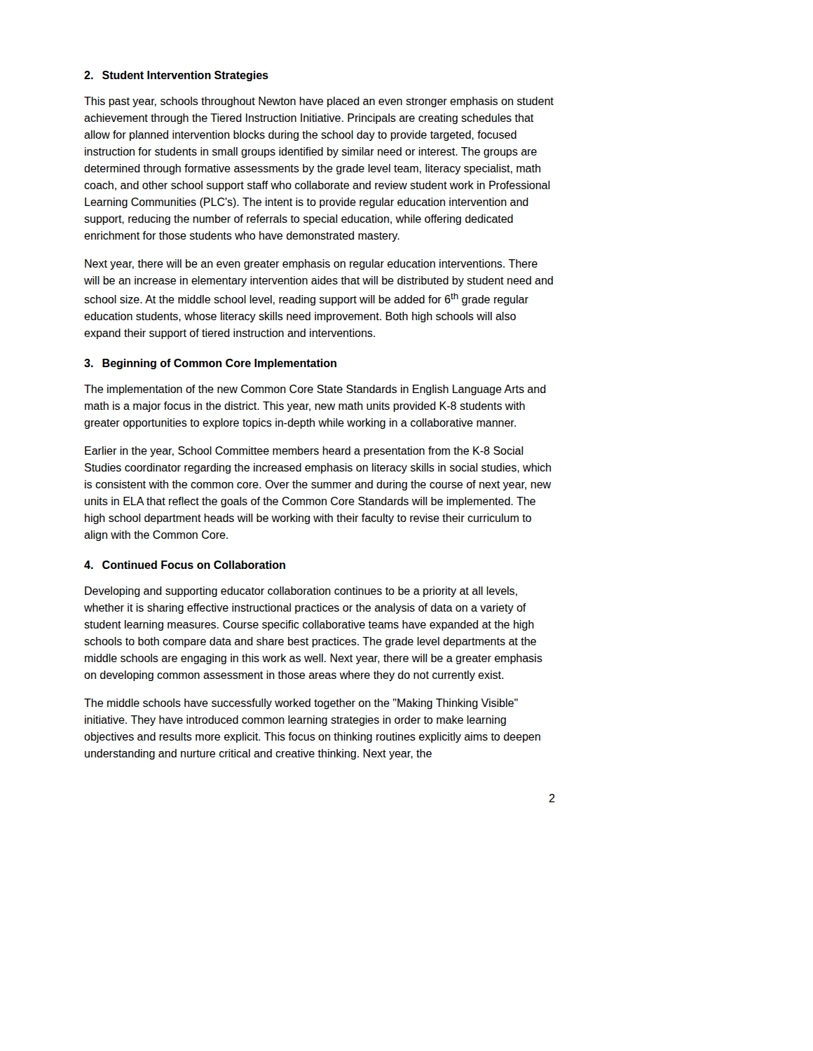2. Student Intervention Strategies
This past year, schools throughout Newton have placed an even stronger emphasis on student achievement through the Tiered Instruction Initiative. Principals are creating schedules that allow for planned intervention blocks during the school day to provide targeted, focused instruction for students in small groups identified by similar need or interest. The groups are determined through formative assessments by the grade level team, literacy specialist, math coach, and other school support staff who collaborate and review student work in Professional Learning Communities (PLC's). The intent is to provide regular education intervention and support, reducing the number of referrals to special education, while offering dedicated enrichment for those students who have demonstrated mastery.
Next year, there will be an even greater emphasis on regular education interventions. There will be an increase in elementary intervention aides that will be distributed by student need and school size. At the middle school level, reading support will be added for 6th grade regular education students, whose literacy skills need improvement. Both high schools will also expand their support of tiered instruction and interventions.
3. Beginning of Common Core Implementation
The implementation of the new Common Core State Standards in English Language Arts and math is a major focus in the district. This year, new math units provided K-8 students with greater opportunities to explore topics in-depth while working in a collaborative manner.
Earlier in the year, School Committee members heard a presentation from the K-8 Social Studies coordinator regarding the increased emphasis on literacy skills in social studies, which is consistent with the common core. Over the summer and during the course of next year, new units in ELA that reflect the goals of the Common Core Standards will be implemented. The high school department heads will be working with their faculty to revise their curriculum to align with the Common Core.
4. Continued Focus on Collaboration
Developing and supporting educator collaboration continues to be a priority at all levels, whether it is sharing effective instructional practices or the analysis of data on a variety of student learning measures. Course specific collaborative teams have expanded at the high schools to both compare data and share best practices. The grade level departments at the middle schools are engaging in this work as well. Next year, there will be a greater emphasis on developing common assessment in those areas where they do not currently exist.
The middle schools have successfully worked together on the "Making Thinking Visible" initiative. They have introduced common learning strategies in order to make learning objectives and results more explicit. This focus on thinking routines explicitly aims to deepen understanding and nurture critical and creative thinking. Next year, the
2